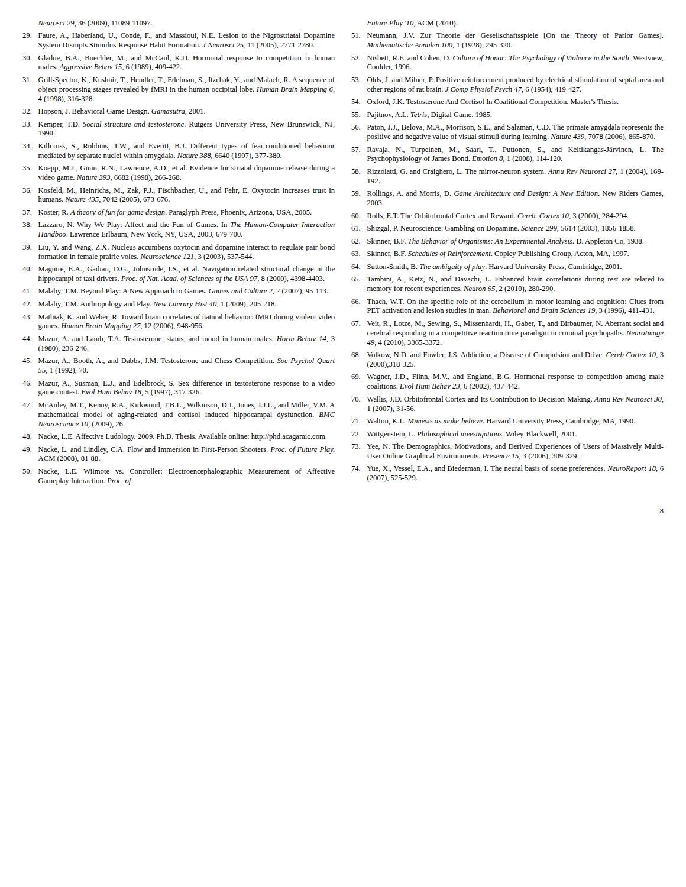Neurosci 29, 36 (2009), 11089-11097.
29. Faure, A., Haberland, U., Condé, F., and Massioui, N.E. Lesion to the Nigrostriatal Dopamine System Disrupts Stimulus-Response Habit Formation. J Neurosci 25, 11 (2005), 2771-2780.
30. Gladue, B.A., Boechler, M., and McCaul, K.D. Hormonal response to competition in human males. Aggressive Behav 15, 6 (1989), 409-422.
31. Grill-Spector, K., Kushnir, T., Hendler, T., Edelman, S., Itzchak, Y., and Malach, R. A sequence of object-processing stages revealed by fMRI in the human occipital lobe. Human Brain Mapping 6, 4 (1998), 316-328.
32. Hopson, J. Behavioral Game Design. Gamasutra, 2001.
33. Kemper, T.D. Social structure and testosterone. Rutgers University Press, New Brunswick, NJ, 1990.
34. Killcross, S., Robbins, T.W., and Everitt, B.J. Different types of fear-conditioned behaviour mediated by separate nuclei within amygdala. Nature 388, 6640 (1997), 377-380.
35. Koepp, M.J., Gunn, R.N., Lawrence, A.D., et al. Evidence for striatal dopamine release during a video game. Nature 393, 6682 (1998), 266-268.
36. Kosfeld, M., Heinrichs, M., Zak, P.J., Fischbacher, U., and Fehr, E. Oxytocin increases trust in humans. Nature 435, 7042 (2005), 673-676.
37. Koster, R. A theory of fun for game design. Paraglyph Press, Phoenix, Arizona, USA, 2005.
38. Lazzaro, N. Why We Play: Affect and the Fun of Games. In The Human-Computer Interaction Handboo. Lawrence Erlbaum, New York, NY, USA, 2003, 679-700.
39. Liu, Y. and Wang, Z.X. Nucleus accumbens oxytocin and dopamine interact to regulate pair bond formation in female prairie voles. Neuroscience 121, 3 (2003), 537-544.
40. Maguire, E.A., Gadian, D.G., Johnsrude, I.S., et al. Navigation-related structural change in the hippocampi of taxi drivers. Proc. of Nat. Acad. of Sciences of the USA 97, 8 (2000), 4398-4403.
41. Malaby, T.M. Beyond Play: A New Approach to Games. Games and Culture 2, 2 (2007), 95-113.
42. Malaby, T.M. Anthropology and Play. New Literary Hist 40, 1 (2009), 205-218.
43. Mathiak, K. and Weber, R. Toward brain correlates of natural behavior: fMRI during violent video games. Human Brain Mapping 27, 12 (2006), 948-956.
44. Mazur, A. and Lamb, T.A. Testosterone, status, and mood in human males. Horm Behav 14, 3 (1980), 236-246.
45. Mazur, A., Booth, A., and Dabbs, J.M. Testosterone and Chess Competition. Soc Psychol Quart 55, 1 (1992), 70.
46. Mazur, A., Susman, E.J., and Edelbrock, S. Sex difference in testosterone response to a video game contest. Evol Hum Behav 18, 5 (1997), 317-326.
47. McAuley, M.T., Kenny, R.A., Kirkwood, T.B.L., Wilkinson, D.J., Jones, J.J.L., and Miller, V.M. A mathematical model of aging-related and cortisol induced hippocampal dysfunction. BMC Neuroscience 10, (2009), 26.
48. Nacke, L.E. Affective Ludology. 2009. Ph.D. Thesis. Available online: http://phd.acagamic.com.
49. Nacke, L. and Lindley, C.A. Flow and Immersion in First-Person Shooters. Proc. of Future Play, ACM (2008), 81-88.
50. Nacke, L.E. Wiimote vs. Controller: Electroencephalographic Measurement of Affective Gameplay Interaction. Proc. of
Future Play '10, ACM (2010).
51. Neumann, J.V. Zur Theorie der Gesellschaftsspiele [On the Theory of Parlor Games]. Mathematische Annalen 100, 1 (1928), 295-320.
52. Nisbett, R.E. and Cohen, D. Culture of Honor: The Psychology of Violence in the South. Westview, Coulder, 1996.
53. Olds, J. and Milner, P. Positive reinforcement produced by electrical stimulation of septal area and other regions of rat brain. J Comp Physiol Psych 47, 6 (1954), 419-427.
54. Oxford, J.K. Testosterone And Cortisol In Coalitional Competition. Master's Thesis.
55. Pajitnov, A.L. Tetris, Digital Game. 1985.
56. Paton, J.J., Belova, M.A., Morrison, S.E., and Salzman, C.D. The primate amygdala represents the positive and negative value of visual stimuli during learning. Nature 439, 7078 (2006), 865-870.
57. Ravaja, N., Turpeinen, M., Saari, T., Puttonen, S., and Keltikangas-Järvinen, L. The Psychophysiology of James Bond. Emotion 8, 1 (2008), 114-120.
58. Rizzolatti, G. and Craighero, L. The mirror-neuron system. Annu Rev Neurosci 27, 1 (2004), 169-192.
59. Rollings, A. and Morris, D. Game Architecture and Design: A New Edition. New Riders Games, 2003.
60. Rolls, E.T. The Orbitofrontal Cortex and Reward. Cereb. Cortex 10, 3 (2000), 284-294.
61. Shizgal, P. Neuroscience: Gambling on Dopamine. Science 299, 5614 (2003), 1856-1858.
62. Skinner, B.F. The Behavior of Organisms: An Experimental Analysis. D. Appleton Co, 1938.
63. Skinner, B.F. Schedules of Reinforcement. Copley Publishing Group, Acton, MA, 1997.
64. Sutton-Smith, B. The ambiguity of play. Harvard University Press, Cambridge, 2001.
65. Tambini, A., Ketz, N., and Davachi, L. Enhanced brain correlations during rest are related to memory for recent experiences. Neuron 65, 2 (2010), 280-290.
66. Thach, W.T. On the specific role of the cerebellum in motor learning and cognition: Clues from PET activation and lesion studies in man. Behavioral and Brain Sciences 19, 3 (1996), 411-431.
67. Veit, R., Lotze, M., Sewing, S., Missenhardt, H., Gaber, T., and Birbaumer, N. Aberrant social and cerebral responding in a competitive reaction time paradigm in criminal psychopaths. NeuroImage 49, 4 (2010), 3365-3372.
68. Volkow, N.D. and Fowler, J.S. Addiction, a Disease of Compulsion and Drive. Cereb Cortex 10, 3 (2000),318-325.
69. Wagner, J.D., Flinn, M.V., and England, B.G. Hormonal response to competition among male coalitions. Evol Hum Behav 23, 6 (2002), 437-442.
70. Wallis, J.D. Orbitofrontal Cortex and Its Contribution to Decision-Making. Annu Rev Neurosci 30, 1 (2007), 31-56.
71. Walton, K.L. Mimesis as make-believe. Harvard University Press, Cambridge, MA, 1990.
72. Wittgenstein, L. Philosophical investigations. Wiley-Blackwell, 2001.
73. Yee, N. The Demographics, Motivations, and Derived Experiences of Users of Massively Multi-User Online Graphical Environments. Presence 15, 3 (2006), 309-329.
74. Yue, X., Vessel, E.A., and Biederman, I. The neural basis of scene preferences. NeuroReport 18, 6 (2007), 525-529.
8